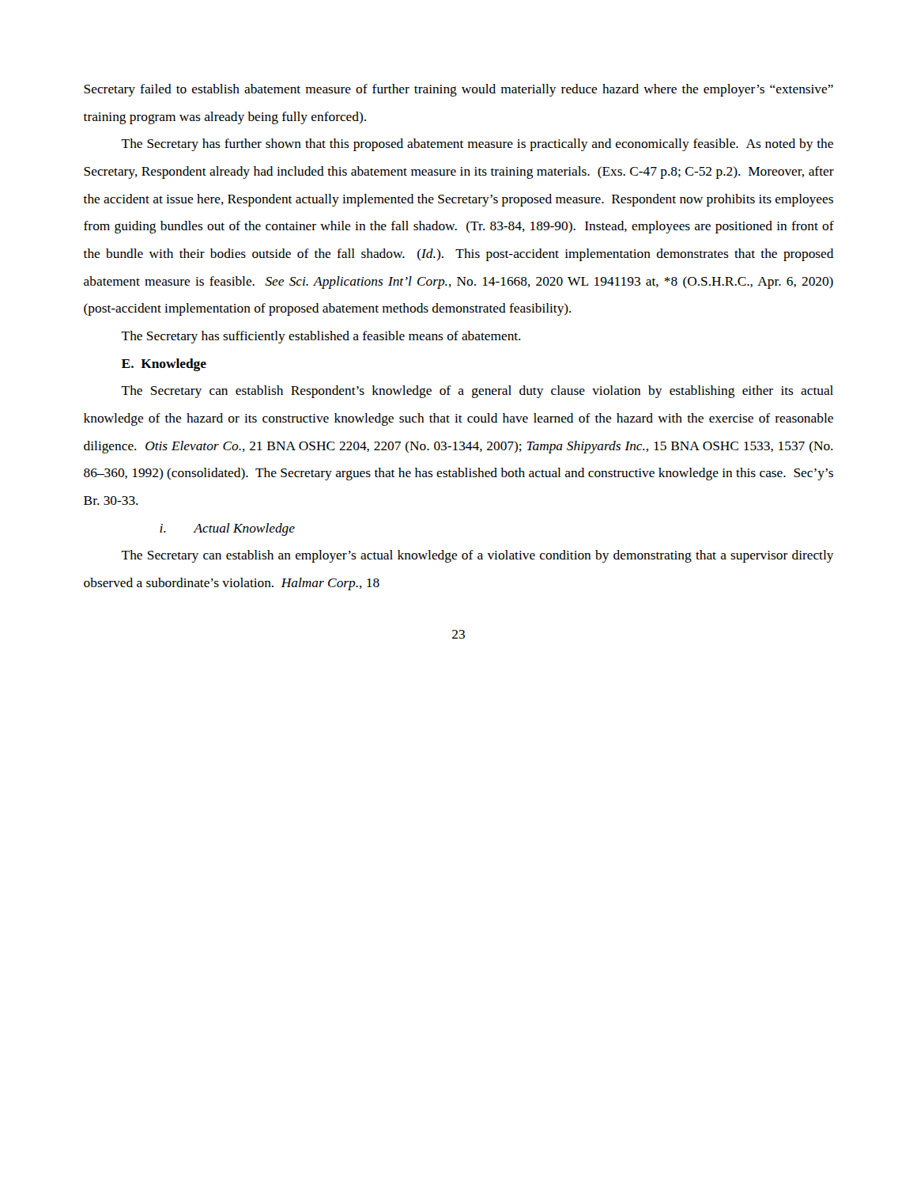Secretary failed to establish abatement measure of further training would materially reduce hazard where the employer’s “extensive” training program was already being fully enforced).
The Secretary has further shown that this proposed abatement measure is practically and economically feasible. As noted by the Secretary, Respondent already had included this abatement measure in its training materials. (Exs. C-47 p.8; C-52 p.2). Moreover, after the accident at issue here, Respondent actually implemented the Secretary’s proposed measure. Respondent now prohibits its employees from guiding bundles out of the container while in the fall shadow. (Tr. 83-84, 189-90). Instead, employees are positioned in front of the bundle with their bodies outside of the fall shadow. (Id.). This post-accident implementation demonstrates that the proposed abatement measure is feasible. See Sci. Applications Int’l Corp., No. 14-1668, 2020 WL 1941193 at, *8 (O.S.H.R.C., Apr. 6, 2020) (post-accident implementation of proposed abatement methods demonstrated feasibility).
The Secretary has sufficiently established a feasible means of abatement.
E. Knowledge
The Secretary can establish Respondent’s knowledge of a general duty clause violation by establishing either its actual knowledge of the hazard or its constructive knowledge such that it could have learned of the hazard with the exercise of reasonable diligence. Otis Elevator Co., 21 BNA OSHC 2204, 2207 (No. 03-1344, 2007); Tampa Shipyards Inc., 15 BNA OSHC 1533, 1537 (No. 86–360, 1992) (consolidated). The Secretary argues that he has established both actual and constructive knowledge in this case. Sec’y’s Br. 30-33.
i.  Actual Knowledge
The Secretary can establish an employer’s actual knowledge of a violative condition by demonstrating that a supervisor directly observed a subordinate’s violation. Halmar Corp., 18
23